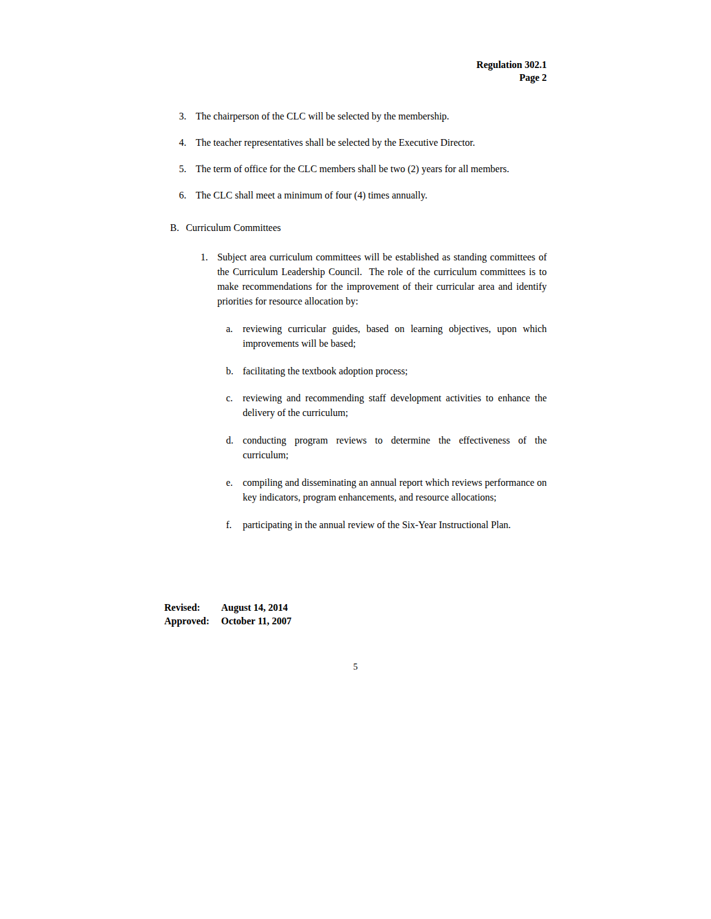Regulation 302.1
Page 2
3. The chairperson of the CLC will be selected by the membership.
4. The teacher representatives shall be selected by the Executive Director.
5. The term of office for the CLC members shall be two (2) years for all members.
6. The CLC shall meet a minimum of four (4) times annually.
B. Curriculum Committees
1. Subject area curriculum committees will be established as standing committees of the Curriculum Leadership Council. The role of the curriculum committees is to make recommendations for the improvement of their curricular area and identify priorities for resource allocation by:
a. reviewing curricular guides, based on learning objectives, upon which improvements will be based;
b. facilitating the textbook adoption process;
c. reviewing and recommending staff development activities to enhance the delivery of the curriculum;
d. conducting program reviews to determine the effectiveness of the curriculum;
e. compiling and disseminating an annual report which reviews performance on key indicators, program enhancements, and resource allocations;
f. participating in the annual review of the Six-Year Instructional Plan.
| Revised: | August 14, 2014 |
| Approved: | October 11, 2007 |
5